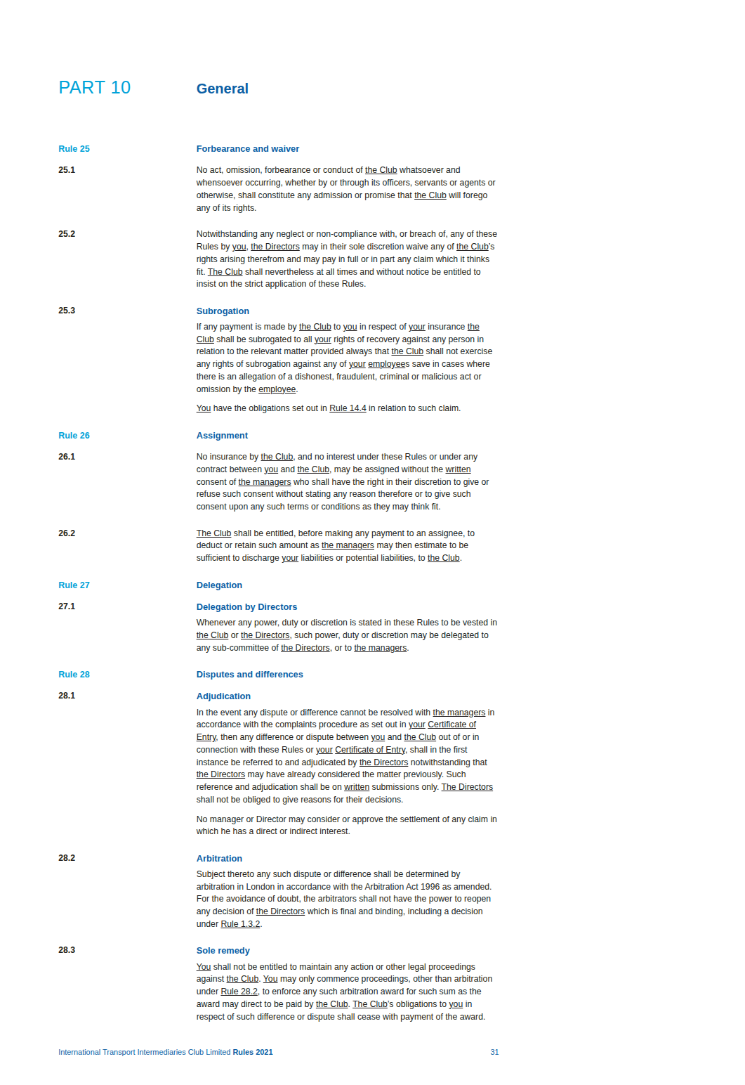PART 10
General
Rule 25
Forbearance and waiver
25.1
No act, omission, forbearance or conduct of the Club whatsoever and whensoever occurring, whether by or through its officers, servants or agents or otherwise, shall constitute any admission or promise that the Club will forego any of its rights.
25.2
Notwithstanding any neglect or non-compliance with, or breach of, any of these Rules by you, the Directors may in their sole discretion waive any of the Club’s rights arising therefrom and may pay in full or in part any claim which it thinks fit. The Club shall nevertheless at all times and without notice be entitled to insist on the strict application of these Rules.
25.3
Subrogation
If any payment is made by the Club to you in respect of your insurance the Club shall be subrogated to all your rights of recovery against any person in relation to the relevant matter provided always that the Club shall not exercise any rights of subrogation against any of your employees save in cases where there is an allegation of a dishonest, fraudulent, criminal or malicious act or omission by the employee.
You have the obligations set out in Rule 14.4 in relation to such claim.
Rule 26
Assignment
26.1
No insurance by the Club, and no interest under these Rules or under any contract between you and the Club, may be assigned without the written consent of the managers who shall have the right in their discretion to give or refuse such consent without stating any reason therefore or to give such consent upon any such terms or conditions as they may think fit.
26.2
The Club shall be entitled, before making any payment to an assignee, to deduct or retain such amount as the managers may then estimate to be sufficient to discharge your liabilities or potential liabilities, to the Club.
Rule 27
Delegation
27.1
Delegation by Directors
Whenever any power, duty or discretion is stated in these Rules to be vested in the Club or the Directors, such power, duty or discretion may be delegated to any sub-committee of the Directors, or to the managers.
Rule 28
Disputes and differences
28.1
Adjudication
In the event any dispute or difference cannot be resolved with the managers in accordance with the complaints procedure as set out in your Certificate of Entry, then any difference or dispute between you and the Club out of or in connection with these Rules or your Certificate of Entry, shall in the first instance be referred to and adjudicated by the Directors notwithstanding that the Directors may have already considered the matter previously. Such reference and adjudication shall be on written submissions only. The Directors shall not be obliged to give reasons for their decisions.
No manager or Director may consider or approve the settlement of any claim in which he has a direct or indirect interest.
28.2
Arbitration
Subject thereto any such dispute or difference shall be determined by arbitration in London in accordance with the Arbitration Act 1996 as amended. For the avoidance of doubt, the arbitrators shall not have the power to reopen any decision of the Directors which is final and binding, including a decision under Rule 1.3.2.
28.3
Sole remedy
You shall not be entitled to maintain any action or other legal proceedings against the Club. You may only commence proceedings, other than arbitration under Rule 28.2, to enforce any such arbitration award for such sum as the award may direct to be paid by the Club. The Club’s obligations to you in respect of such difference or dispute shall cease with payment of the award.
International Transport Intermediaries Club Limited Rules 2021
31